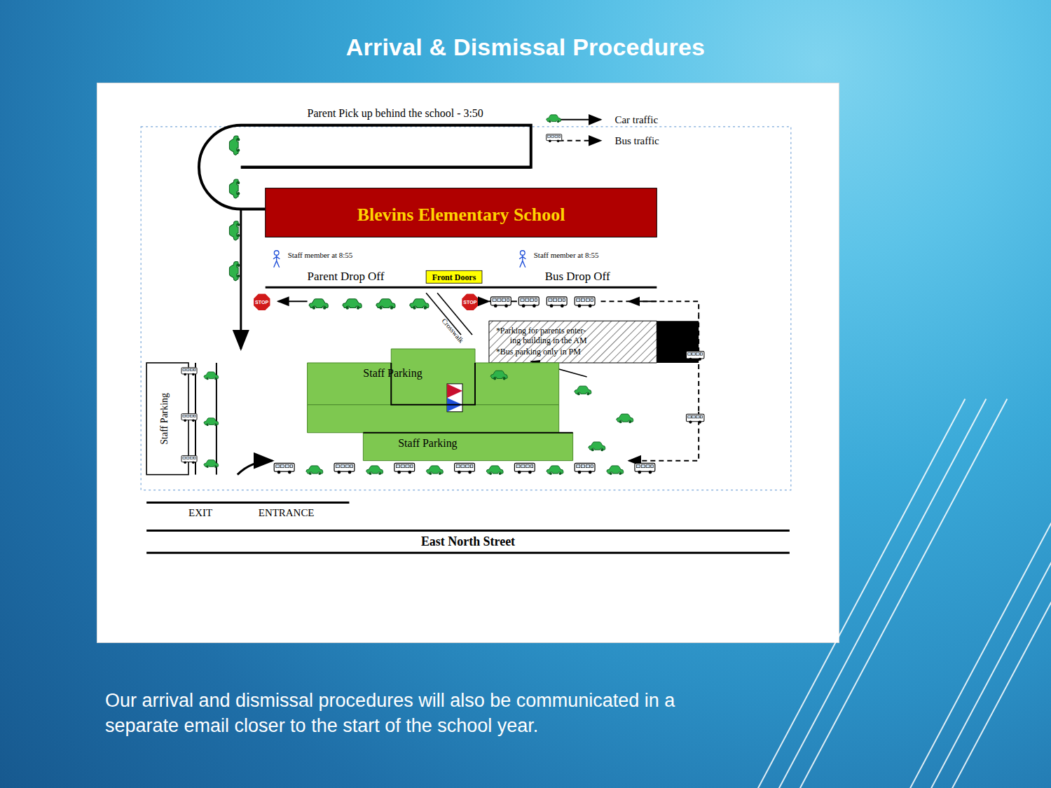Arrival & Dismissal Procedures
STOP Car traffic Bus traffic Parent Pick up behind the school - 3:50 Blevins Elementary School Staff member at 8:55 Staff member at 8:55 Parent Drop Off Bus Drop Off Front Doors Crosswalk *Parking for parents enter- ing building in the AM *Bus parking only in PM Staff Parking Staff Parking Staff Parking EXIT ENTRANCE East North Street
Our arrival and dismissal procedures will also be communicated in a separate email closer to the start of the school year.